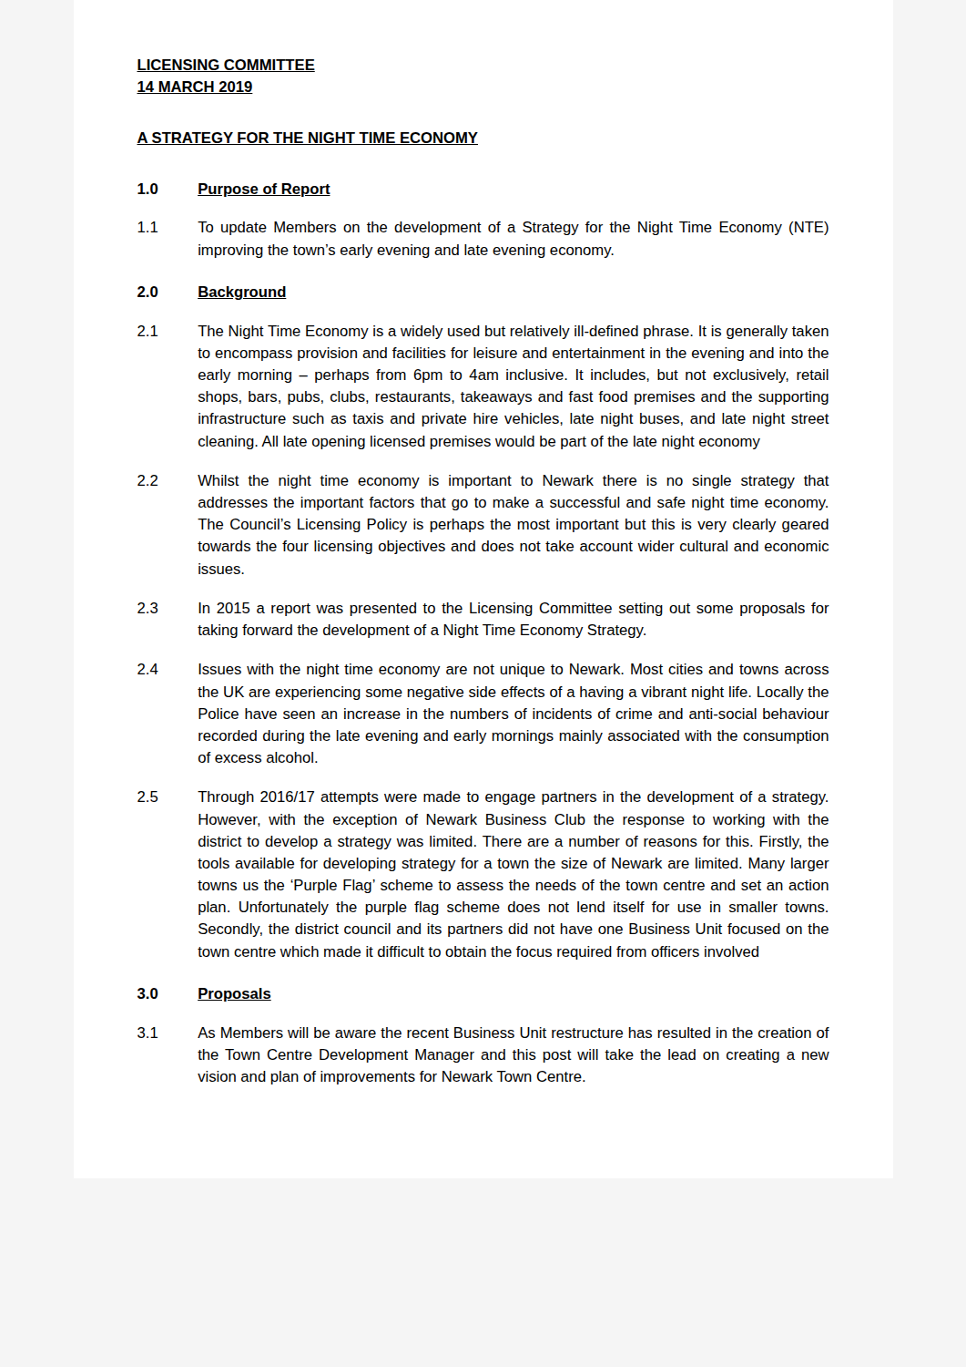LICENSING COMMITTEE
14 MARCH 2019
A STRATEGY FOR THE NIGHT TIME ECONOMY
1.0 Purpose of Report
1.1 To update Members on the development of a Strategy for the Night Time Economy (NTE) improving the town’s early evening and late evening economy.
2.0 Background
2.1 The Night Time Economy is a widely used but relatively ill-defined phrase. It is generally taken to encompass provision and facilities for leisure and entertainment in the evening and into the early morning – perhaps from 6pm to 4am inclusive. It includes, but not exclusively, retail shops, bars, pubs, clubs, restaurants, takeaways and fast food premises and the supporting infrastructure such as taxis and private hire vehicles, late night buses, and late night street cleaning. All late opening licensed premises would be part of the late night economy
2.2 Whilst the night time economy is important to Newark there is no single strategy that addresses the important factors that go to make a successful and safe night time economy. The Council’s Licensing Policy is perhaps the most important but this is very clearly geared towards the four licensing objectives and does not take account wider cultural and economic issues.
2.3 In 2015 a report was presented to the Licensing Committee setting out some proposals for taking forward the development of a Night Time Economy Strategy.
2.4 Issues with the night time economy are not unique to Newark. Most cities and towns across the UK are experiencing some negative side effects of a having a vibrant night life. Locally the Police have seen an increase in the numbers of incidents of crime and anti-social behaviour recorded during the late evening and early mornings mainly associated with the consumption of excess alcohol.
2.5 Through 2016/17 attempts were made to engage partners in the development of a strategy. However, with the exception of Newark Business Club the response to working with the district to develop a strategy was limited. There are a number of reasons for this. Firstly, the tools available for developing strategy for a town the size of Newark are limited. Many larger towns us the ‘Purple Flag’ scheme to assess the needs of the town centre and set an action plan. Unfortunately the purple flag scheme does not lend itself for use in smaller towns. Secondly, the district council and its partners did not have one Business Unit focused on the town centre which made it difficult to obtain the focus required from officers involved
3.0 Proposals
3.1 As Members will be aware the recent Business Unit restructure has resulted in the creation of the Town Centre Development Manager and this post will take the lead on creating a new vision and plan of improvements for Newark Town Centre.